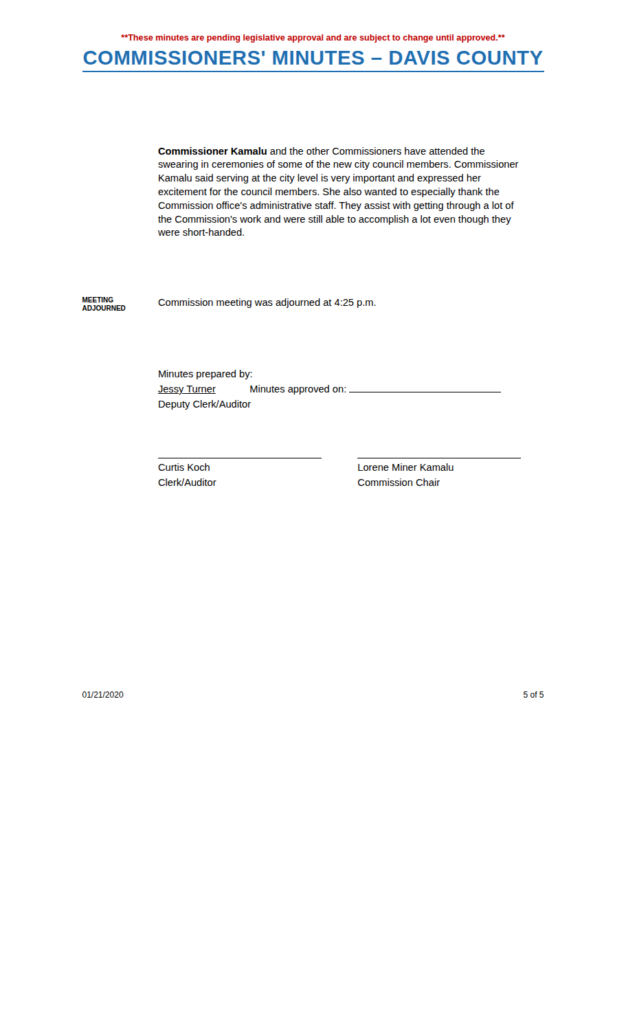**These minutes are pending legislative approval and are subject to change until approved.**
COMMISSIONERS' MINUTES – DAVIS COUNTY
Commissioner Kamalu and the other Commissioners have attended the swearing in ceremonies of some of the new city council members. Commissioner Kamalu said serving at the city level is very important and expressed her excitement for the council members. She also wanted to especially thank the Commission office's administrative staff. They assist with getting through a lot of the Commission's work and were still able to accomplish a lot even though they were short-handed.
Meeting
Adjourned
Commission meeting was adjourned at 4:25 p.m.
Minutes prepared by:
Jessy Turner Minutes approved on:
Deputy Clerk/Auditor
Curtis Koch
Clerk/Auditor
Lorene Miner Kamalu
Commission Chair
01/21/2020 5 of 5